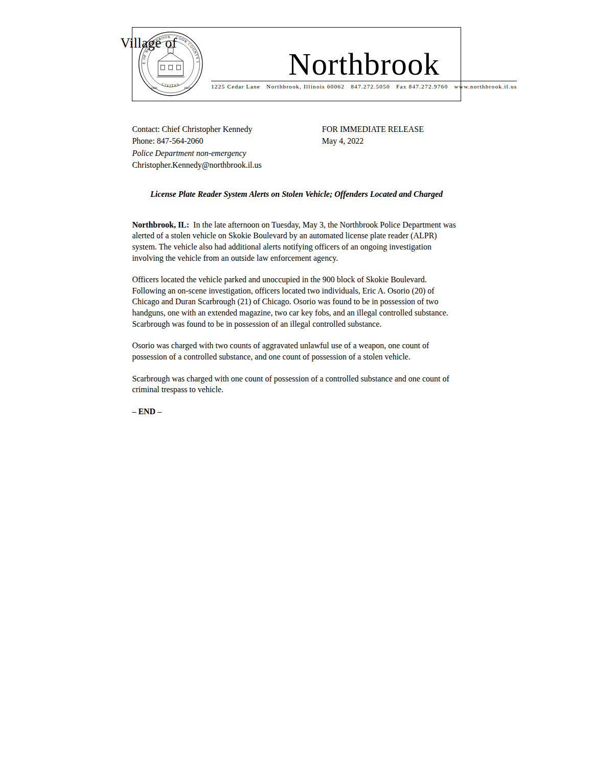VILLAGE OF NORTHBROOK · COOK COUNTY ILLINOIS CIVITAS 1901 1923
Village of
Northbrook
1225 Cedar Lane Northbrook, Illinois 60062 847.272.5050 Fax 847.272.9760 www.northbrook.il.us
Contact: Chief Christopher Kennedy
Phone: 847-564-2060
Police Department non-emergency
Christopher.Kennedy@northbrook.il.us
FOR IMMEDIATE RELEASE
May 4, 2022
License Plate Reader System Alerts on Stolen Vehicle; Offenders Located and Charged
Northbrook, IL: In the late afternoon on Tuesday, May 3, the Northbrook Police Department was alerted of a stolen vehicle on Skokie Boulevard by an automated license plate reader (ALPR) system. The vehicle also had additional alerts notifying officers of an ongoing investigation involving the vehicle from an outside law enforcement agency.
Officers located the vehicle parked and unoccupied in the 900 block of Skokie Boulevard. Following an on-scene investigation, officers located two individuals, Eric A. Osorio (20) of Chicago and Duran Scarbrough (21) of Chicago. Osorio was found to be in possession of two handguns, one with an extended magazine, two car key fobs, and an illegal controlled substance. Scarbrough was found to be in possession of an illegal controlled substance.
Osorio was charged with two counts of aggravated unlawful use of a weapon, one count of possession of a controlled substance, and one count of possession of a stolen vehicle.
Scarbrough was charged with one count of possession of a controlled substance and one count of criminal trespass to vehicle.
– END –